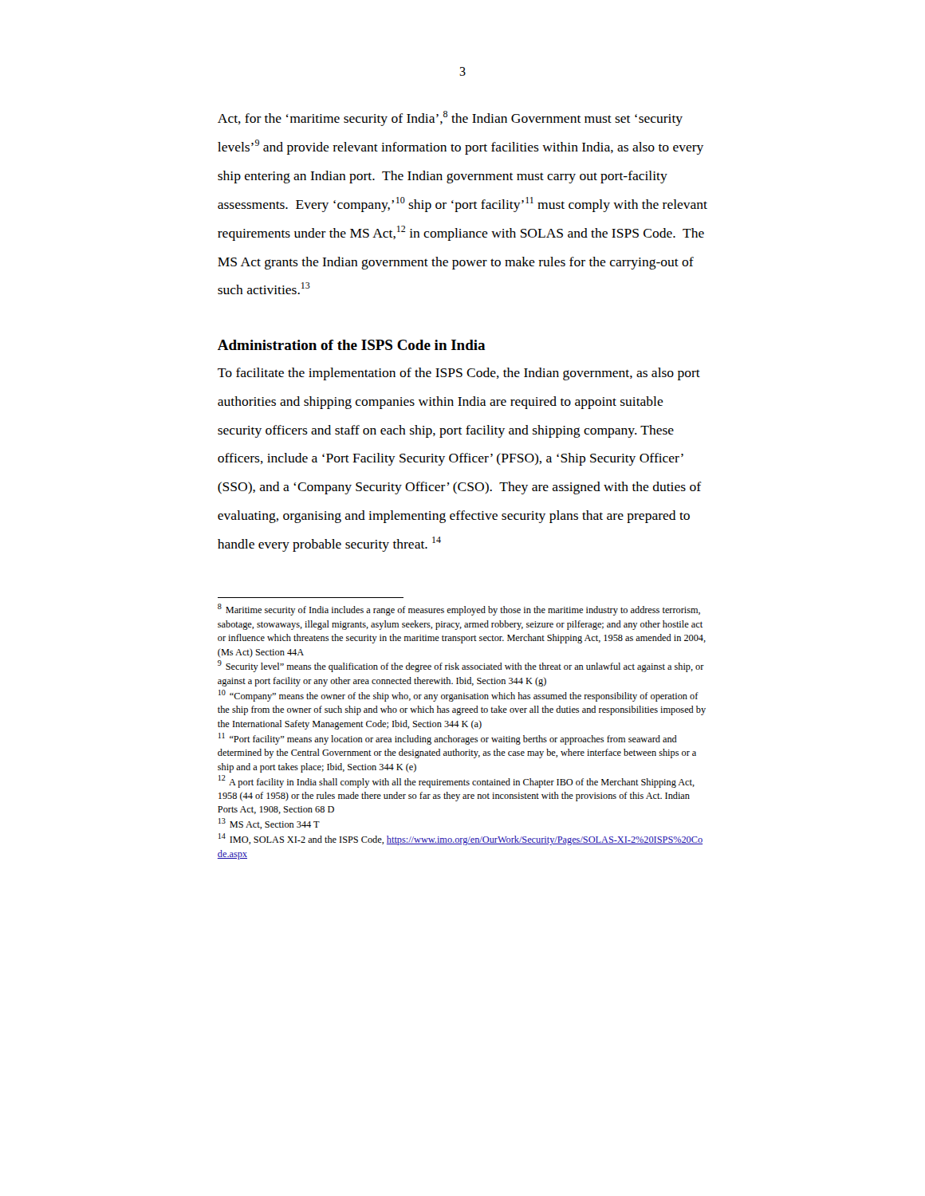3
Act, for the ‘maritime security of India’,8 the Indian Government must set ‘security levels’9 and provide relevant information to port facilities within India, as also to every ship entering an Indian port. The Indian government must carry out port-facility assessments. Every ‘company,’10 ship or ‘port facility’11 must comply with the relevant requirements under the MS Act,12 in compliance with SOLAS and the ISPS Code. The MS Act grants the Indian government the power to make rules for the carrying-out of such activities.13
Administration of the ISPS Code in India
To facilitate the implementation of the ISPS Code, the Indian government, as also port authorities and shipping companies within India are required to appoint suitable security officers and staff on each ship, port facility and shipping company. These officers, include a ‘Port Facility Security Officer’ (PFSO), a ‘Ship Security Officer’ (SSO), and a ‘Company Security Officer’ (CSO). They are assigned with the duties of evaluating, organising and implementing effective security plans that are prepared to handle every probable security threat. 14
8 Maritime security of India includes a range of measures employed by those in the maritime industry to address terrorism, sabotage, stowaways, illegal migrants, asylum seekers, piracy, armed robbery, seizure or pilferage; and any other hostile act or influence which threatens the security in the maritime transport sector. Merchant Shipping Act, 1958 as amended in 2004, (Ms Act) Section 44A
9 Security level” means the qualification of the degree of risk associated with the threat or an unlawful act against a ship, or against a port facility or any other area connected therewith. Ibid, Section 344 K (g)
10 “Company” means the owner of the ship who, or any organisation which has assumed the responsibility of operation of the ship from the owner of such ship and who or which has agreed to take over all the duties and responsibilities imposed by the International Safety Management Code; Ibid, Section 344 K (a)
11 “Port facility” means any location or area including anchorages or waiting berths or approaches from seaward and determined by the Central Government or the designated authority, as the case may be, where interface between ships or a ship and a port takes place; Ibid, Section 344 K (e)
12 A port facility in India shall comply with all the requirements contained in Chapter IBO of the Merchant Shipping Act, 1958 (44 of 1958) or the rules made there under so far as they are not inconsistent with the provisions of this Act. Indian Ports Act, 1908, Section 68 D
13 MS Act, Section 344 T
14 IMO, SOLAS XI-2 and the ISPS Code, https://www.imo.org/en/OurWork/Security/Pages/SOLAS-XI-2%20ISPS%20Code.aspx